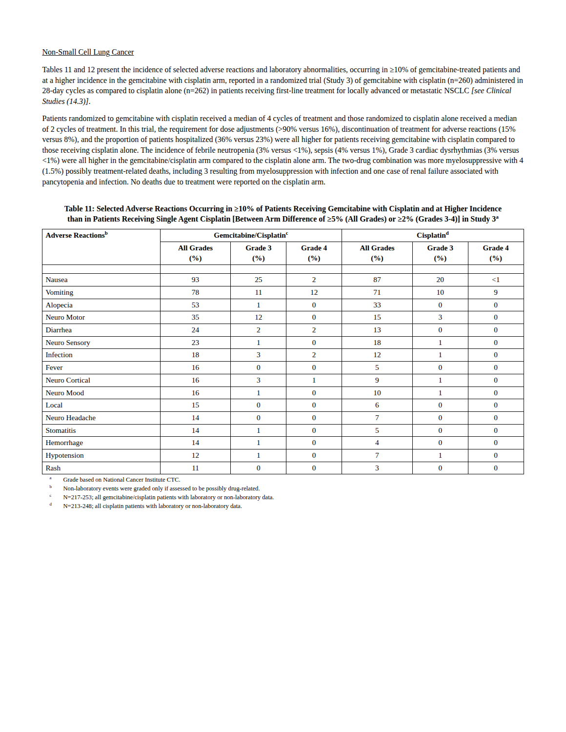Non-Small Cell Lung Cancer
Tables 11 and 12 present the incidence of selected adverse reactions and laboratory abnormalities, occurring in ≥10% of gemcitabine-treated patients and at a higher incidence in the gemcitabine with cisplatin arm, reported in a randomized trial (Study 3) of gemcitabine with cisplatin (n=260) administered in 28-day cycles as compared to cisplatin alone (n=262) in patients receiving first-line treatment for locally advanced or metastatic NSCLC [see Clinical Studies (14.3)].
Patients randomized to gemcitabine with cisplatin received a median of 4 cycles of treatment and those randomized to cisplatin alone received a median of 2 cycles of treatment. In this trial, the requirement for dose adjustments (>90% versus 16%), discontinuation of treatment for adverse reactions (15% versus 8%), and the proportion of patients hospitalized (36% versus 23%) were all higher for patients receiving gemcitabine with cisplatin compared to those receiving cisplatin alone. The incidence of febrile neutropenia (3% versus <1%), sepsis (4% versus 1%), Grade 3 cardiac dysrhythmias (3% versus <1%) were all higher in the gemcitabine/cisplatin arm compared to the cisplatin alone arm. The two-drug combination was more myelosuppressive with 4 (1.5%) possibly treatment-related deaths, including 3 resulting from myelosuppression with infection and one case of renal failure associated with pancytopenia and infection. No deaths due to treatment were reported on the cisplatin arm.
Table 11: Selected Adverse Reactions Occurring in ≥10% of Patients Receiving Gemcitabine with Cisplatin and at Higher Incidence than in Patients Receiving Single Agent Cisplatin [Between Arm Difference of ≥5% (All Grades) or ≥2% (Grades 3-4)] in Study 3a
| Adverse Reactions b | Gemcitabine/Cisplatin c | Cisplatin d |
| --- | --- | --- |
| All Grades (%) | Grade 3 (%) | Grade 4 (%) | All Grades (%) | Grade 3 (%) | Grade 4 (%) |
| Nausea | 93 | 25 | 2 | 87 | 20 | <1 |
| Vomiting | 78 | 11 | 12 | 71 | 10 | 9 |
| Alopecia | 53 | 1 | 0 | 33 | 0 | 0 |
| Neuro Motor | 35 | 12 | 0 | 15 | 3 | 0 |
| Diarrhea | 24 | 2 | 2 | 13 | 0 | 0 |
| Neuro Sensory | 23 | 1 | 0 | 18 | 1 | 0 |
| Infection | 18 | 3 | 2 | 12 | 1 | 0 |
| Fever | 16 | 0 | 0 | 5 | 0 | 0 |
| Neuro Cortical | 16 | 3 | 1 | 9 | 1 | 0 |
| Neuro Mood | 16 | 1 | 0 | 10 | 1 | 0 |
| Local | 15 | 0 | 0 | 6 | 0 | 0 |
| Neuro Headache | 14 | 0 | 0 | 7 | 0 | 0 |
| Stomatitis | 14 | 1 | 0 | 5 | 0 | 0 |
| Hemorrhage | 14 | 1 | 0 | 4 | 0 | 0 |
| Hypotension | 12 | 1 | 0 | 7 | 1 | 0 |
| Rash | 11 | 0 | 0 | 3 | 0 | 0 |
aGrade based on National Cancer Institute CTC.
bNon-laboratory events were graded only if assessed to be possibly drug-related.
cN=217-253; all gemcitabine/cisplatin patients with laboratory or non-laboratory data.
dN=213-248; all cisplatin patients with laboratory or non-laboratory data.